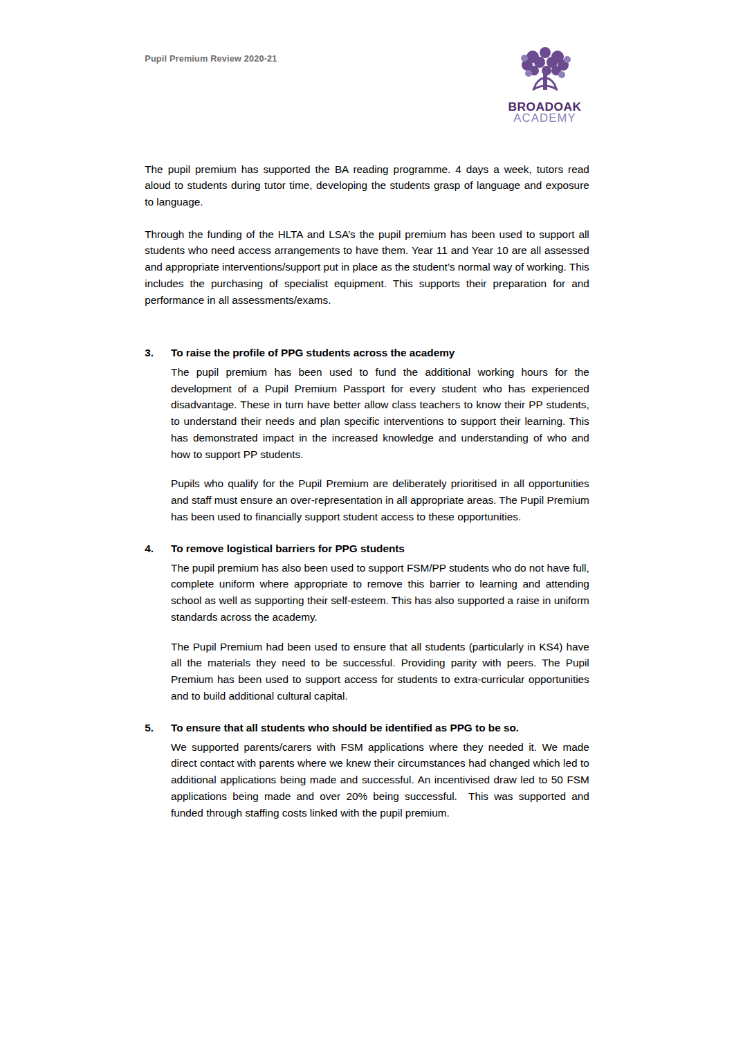Pupil Premium Review 2020-21
BROADOAK
ACADEMY
The pupil premium has supported the BA reading programme. 4 days a week, tutors read aloud to students during tutor time, developing the students grasp of language and exposure to language.
Through the funding of the HLTA and LSA’s the pupil premium has been used to support all students who need access arrangements to have them. Year 11 and Year 10 are all assessed and appropriate interventions/support put in place as the student’s normal way of working. This includes the purchasing of specialist equipment. This supports their preparation for and performance in all assessments/exams.
To raise the profile of PPG students across the academy
The pupil premium has been used to fund the additional working hours for the development of a Pupil Premium Passport for every student who has experienced disadvantage. These in turn have better allow class teachers to know their PP students, to understand their needs and plan specific interventions to support their learning. This has demonstrated impact in the increased knowledge and understanding of who and how to support PP students.
Pupils who qualify for the Pupil Premium are deliberately prioritised in all opportunities and staff must ensure an over-representation in all appropriate areas. The Pupil Premium has been used to financially support student access to these opportunities.
To remove logistical barriers for PPG students
The pupil premium has also been used to support FSM/PP students who do not have full, complete uniform where appropriate to remove this barrier to learning and attending school as well as supporting their self-esteem. This has also supported a raise in uniform standards across the academy.
The Pupil Premium had been used to ensure that all students (particularly in KS4) have all the materials they need to be successful. Providing parity with peers. The Pupil Premium has been used to support access for students to extra-curricular opportunities and to build additional cultural capital.
To ensure that all students who should be identified as PPG to be so.
We supported parents/carers with FSM applications where they needed it. We made direct contact with parents where we knew their circumstances had changed which led to additional applications being made and successful. An incentivised draw led to 50 FSM applications being made and over 20% being successful. This was supported and funded through staffing costs linked with the pupil premium.